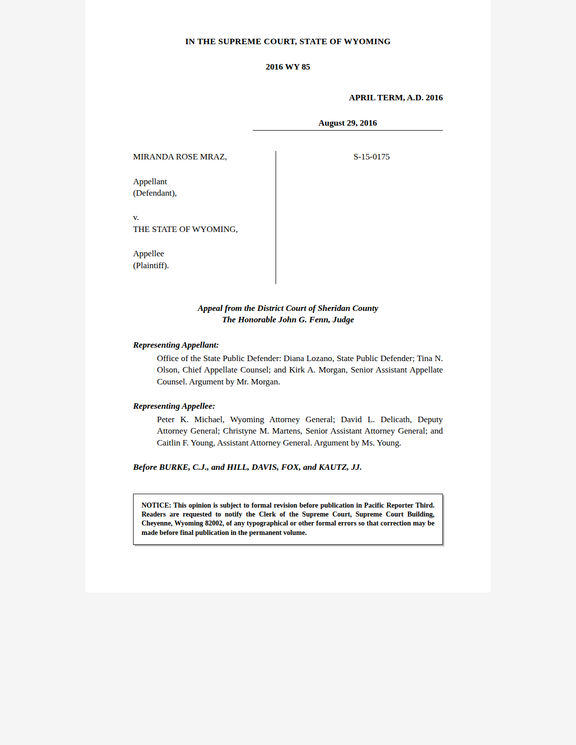IN THE SUPREME COURT, STATE OF WYOMING
2016 WY 85
APRIL TERM, A.D. 2016
August 29, 2016
| MIRANDA ROSE MRAZ, Appellant (Defendant), v. THE STATE OF WYOMING, Appellee (Plaintiff). | | S-15-0175 |
Appeal from the District Court of Sheridan County
The Honorable John G. Fenn, Judge
Representing Appellant:
Office of the State Public Defender: Diana Lozano, State Public Defender; Tina N. Olson, Chief Appellate Counsel; and Kirk A. Morgan, Senior Assistant Appellate Counsel. Argument by Mr. Morgan.
Representing Appellee:
Peter K. Michael, Wyoming Attorney General; David L. Delicath, Deputy Attorney General; Christyne M. Martens, Senior Assistant Attorney General; and Caitlin F. Young, Assistant Attorney General. Argument by Ms. Young.
Before BURKE, C.J., and HILL, DAVIS, FOX, and KAUTZ, JJ.
NOTICE: This opinion is subject to formal revision before publication in Pacific Reporter Third. Readers are requested to notify the Clerk of the Supreme Court, Supreme Court Building, Cheyenne, Wyoming 82002, of any typographical or other formal errors so that correction may be made before final publication in the permanent volume.